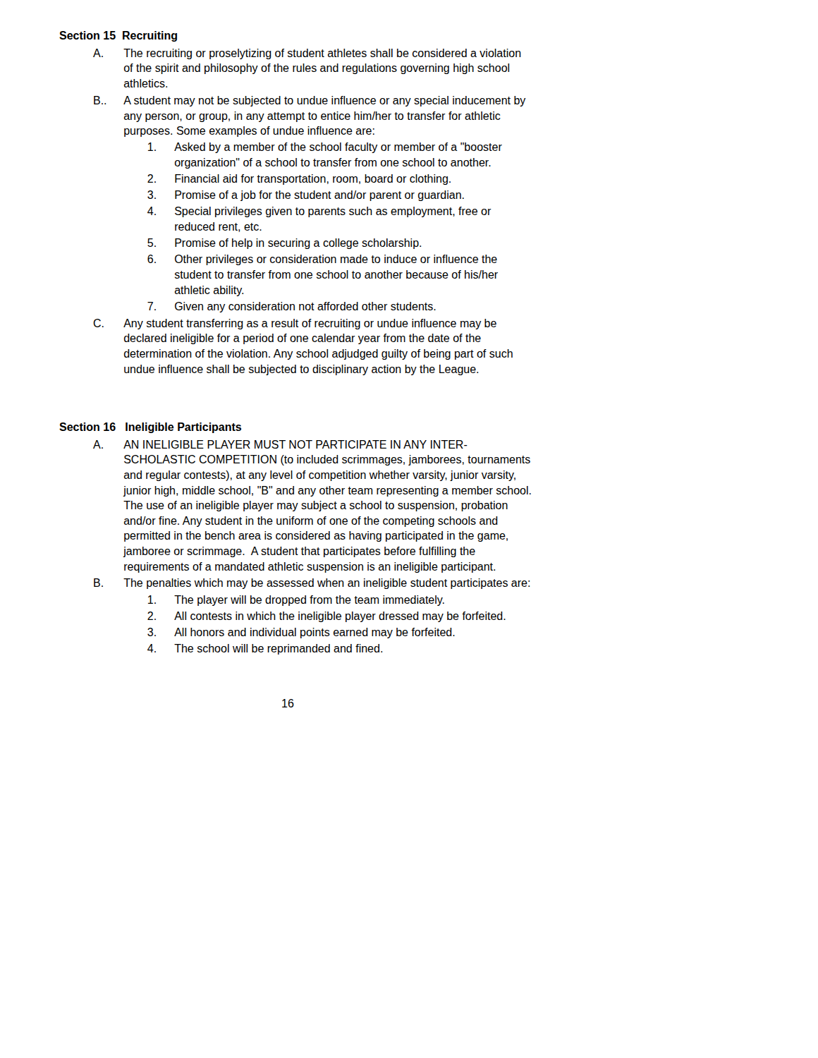Section 15 Recruiting
A. The recruiting or proselytizing of student athletes shall be considered a violation of the spirit and philosophy of the rules and regulations governing high school athletics.
B.. A student may not be subjected to undue influence or any special inducement by any person, or group, in any attempt to entice him/her to transfer for athletic purposes. Some examples of undue influence are:
1. Asked by a member of the school faculty or member of a "booster organization" of a school to transfer from one school to another.
2. Financial aid for transportation, room, board or clothing.
3. Promise of a job for the student and/or parent or guardian.
4. Special privileges given to parents such as employment, free or reduced rent, etc.
5. Promise of help in securing a college scholarship.
6. Other privileges or consideration made to induce or influence the student to transfer from one school to another because of his/her athletic ability.
7. Given any consideration not afforded other students.
C. Any student transferring as a result of recruiting or undue influence may be declared ineligible for a period of one calendar year from the date of the determination of the violation. Any school adjudged guilty of being part of such undue influence shall be subjected to disciplinary action by the League.
Section 16 Ineligible Participants
A. AN INELIGIBLE PLAYER MUST NOT PARTICIPATE IN ANY INTER-SCHOLASTIC COMPETITION (to included scrimmages, jamborees, tournaments and regular contests), at any level of competition whether varsity, junior varsity, junior high, middle school, "B" and any other team representing a member school. The use of an ineligible player may subject a school to suspension, probation and/or fine. Any student in the uniform of one of the competing schools and permitted in the bench area is considered as having participated in the game, jamboree or scrimmage. A student that participates before fulfilling the requirements of a mandated athletic suspension is an ineligible participant.
B. The penalties which may be assessed when an ineligible student participates are:
1. The player will be dropped from the team immediately.
2. All contests in which the ineligible player dressed may be forfeited.
3. All honors and individual points earned may be forfeited.
4. The school will be reprimanded and fined.
16